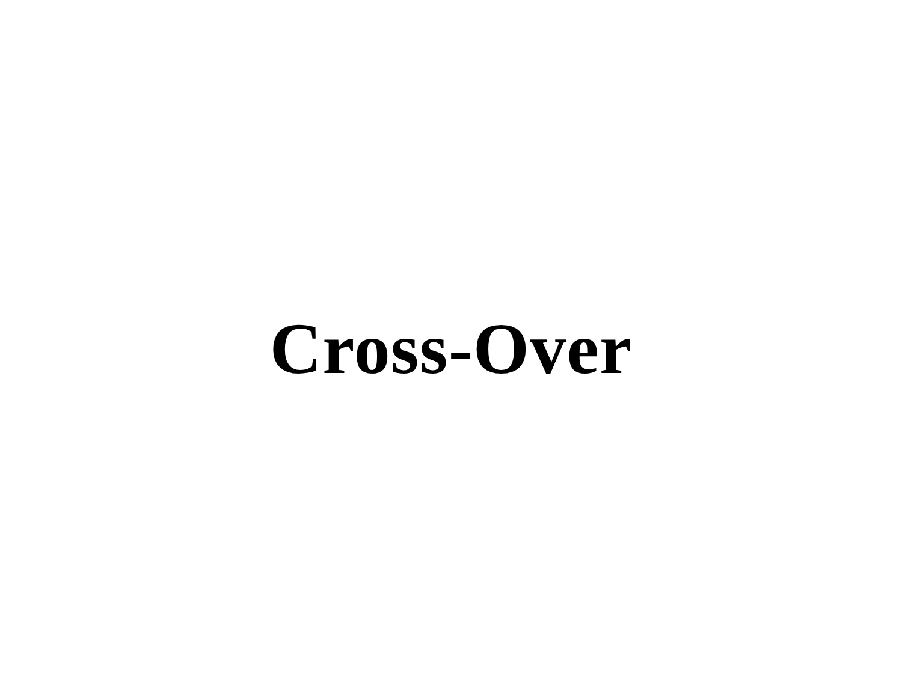Cross-Over